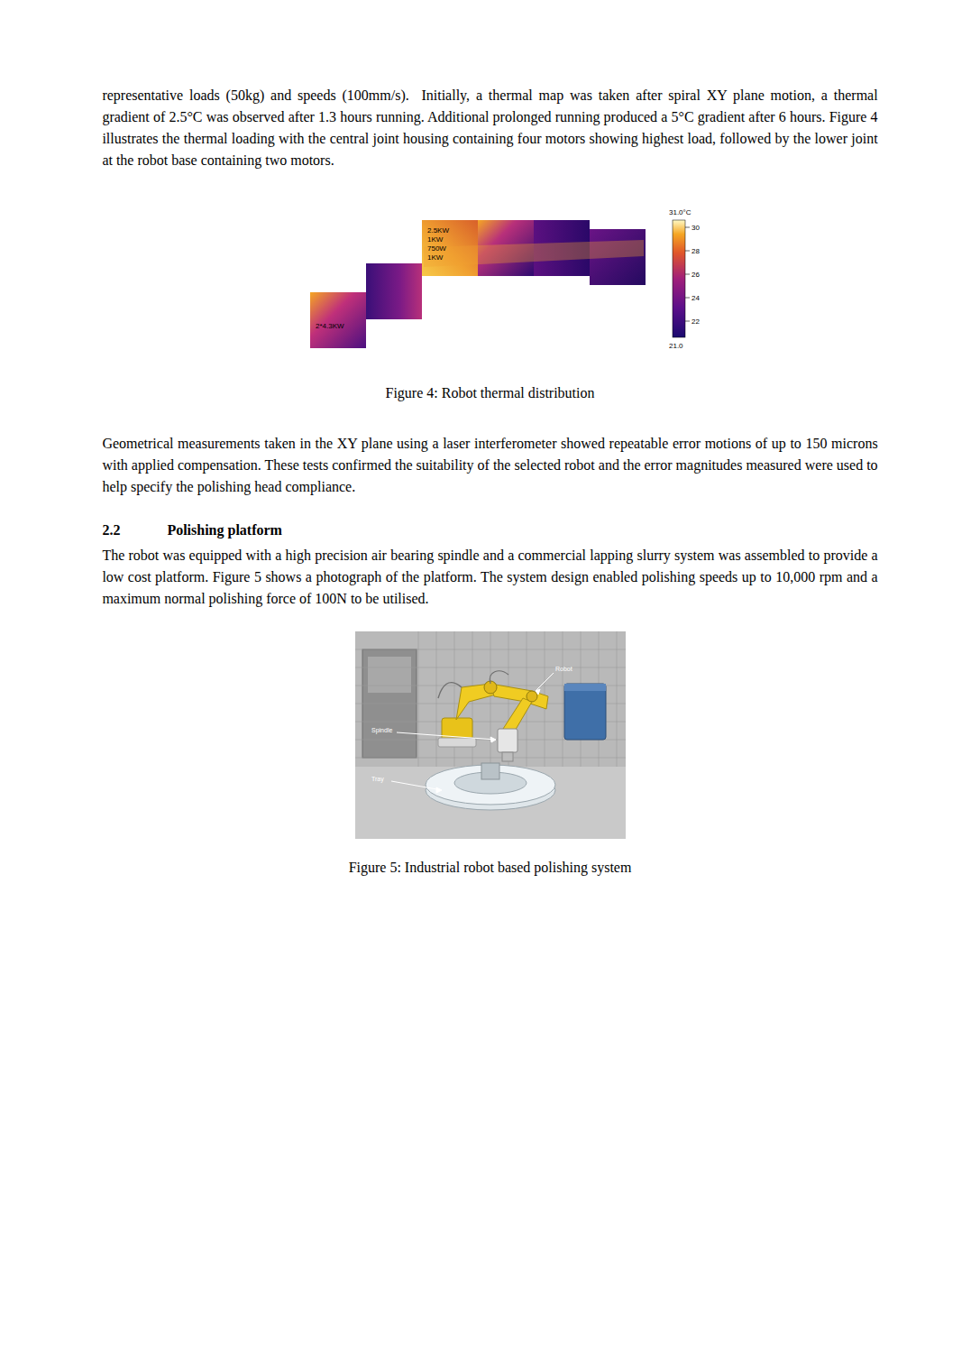representative loads (50kg) and speeds (100mm/s). Initially, a thermal map was taken after spiral XY plane motion, a thermal gradient of 2.5°C was observed after 1.3 hours running. Additional prolonged running produced a 5°C gradient after 6 hours. Figure 4 illustrates the thermal loading with the central joint housing containing four motors showing highest load, followed by the lower joint at the robot base containing two motors.
2.5KW 1KW 750W 1KW 2*4.3KW 31.0°C 21.0 30 28 26 24 22
Figure 4: Robot thermal distribution
Geometrical measurements taken in the XY plane using a laser interferometer showed repeatable error motions of up to 150 microns with applied compensation. These tests confirmed the suitability of the selected robot and the error magnitudes measured were used to help specify the polishing head compliance.
2.2 Polishing platform
The robot was equipped with a high precision air bearing spindle and a commercial lapping slurry system was assembled to provide a low cost platform. Figure 5 shows a photograph of the platform. The system design enabled polishing speeds up to 10,000 rpm and a maximum normal polishing force of 100N to be utilised.
Robot Spindle Tray
Figure 5: Industrial robot based polishing system